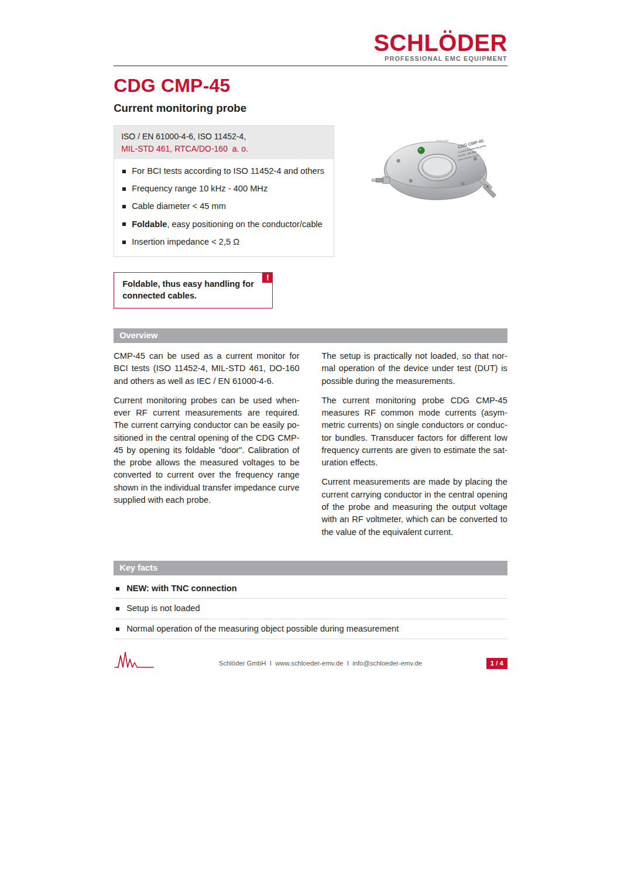SCHLÖDER
PROFESSIONAL EMC EQUIPMENT
CDG CMP-45
Current monitoring probe
ISO / EN 61000-4-6, ISO 11452-4,
MIL-STD 461, RTCA/DO-160 a. o.
For BCI tests according to ISO 11452-4 and others
Frequency range 10 kHz - 400 MHz
Cable diameter < 45 mm
Foldable, easy positioning on the conductor/cable
Insertion impedance < 2,5 Ω
CDG CMP-45 Current monitoring probe 10 kHz - 400 MHz www.schloeder-emv.de SCHLÖDER
Foldable, thus easy handling for connected cables. !
Overview
CMP-45 can be used as a current monitor for BCI tests (ISO 11452-4, MIL-STD 461, DO-160 and others as well as IEC / EN 61000-4-6.
Current monitoring probes can be used whenever RF current measurements are required. The current carrying conductor can be easily positioned in the central opening of the CDG CMP-45 by opening its foldable "door". Calibration of the probe allows the measured voltages to be converted to current over the frequency range shown in the individual transfer impedance curve supplied with each probe.
The setup is practically not loaded, so that normal operation of the device under test (DUT) is possible during the measurements.
The current monitoring probe CDG CMP-45 measures RF common mode currents (asymmetric currents) on single conductors or conductor bundles. Transducer factors for different low frequency currents are given to estimate the saturation effects.
Current measurements are made by placing the current carrying conductor in the central opening of the probe and measuring the output voltage with an RF voltmeter, which can be converted to the value of the equivalent current.
Key facts
NEW: with TNC connection
Setup is not loaded
Normal operation of the measuring object possible during measurement
Schlöder GmbH I www.schloeder-emv.de I info@schloeder-emv.de
1 / 4